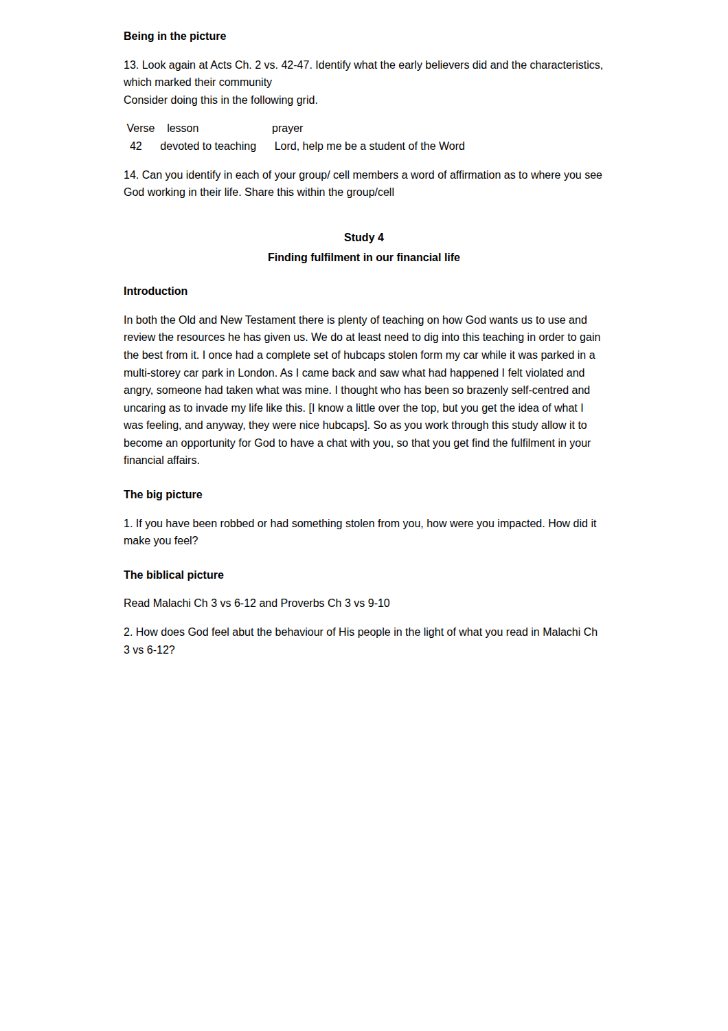Being in the picture
13. Look again at Acts Ch. 2 vs. 42-47. Identify what the early believers did and the characteristics, which marked their community
Consider doing this in the following grid.
Verse lesson prayer
42 devoted to teaching Lord, help me be a student of the Word
14. Can you identify in each of your group/ cell members a word of affirmation as to where you see God working in their life. Share this within the group/cell
Study 4
Finding fulfilment in our financial life
Introduction
In both the Old and New Testament there is plenty of teaching on how God wants us to use and review the resources he has given us. We do at least need to dig into this teaching in order to gain the best from it. I once had a complete set of hubcaps stolen form my car while it was parked in a multi-storey car park in London. As I came back and saw what had happened I felt violated and angry, someone had taken what was mine. I thought who has been so brazenly self-centred and uncaring as to invade my life like this. [I know a little over the top, but you get the idea of what I was feeling, and anyway, they were nice hubcaps]. So as you work through this study allow it to become an opportunity for God to have a chat with you, so that you get find the fulfilment in your financial affairs.
The big picture
1. If you have been robbed or had something stolen from you, how were you impacted. How did it make you feel?
The biblical picture
Read Malachi Ch 3 vs 6-12 and Proverbs Ch 3 vs 9-10
2. How does God feel abut the behaviour of His people in the light of what you read in Malachi Ch 3 vs 6-12?